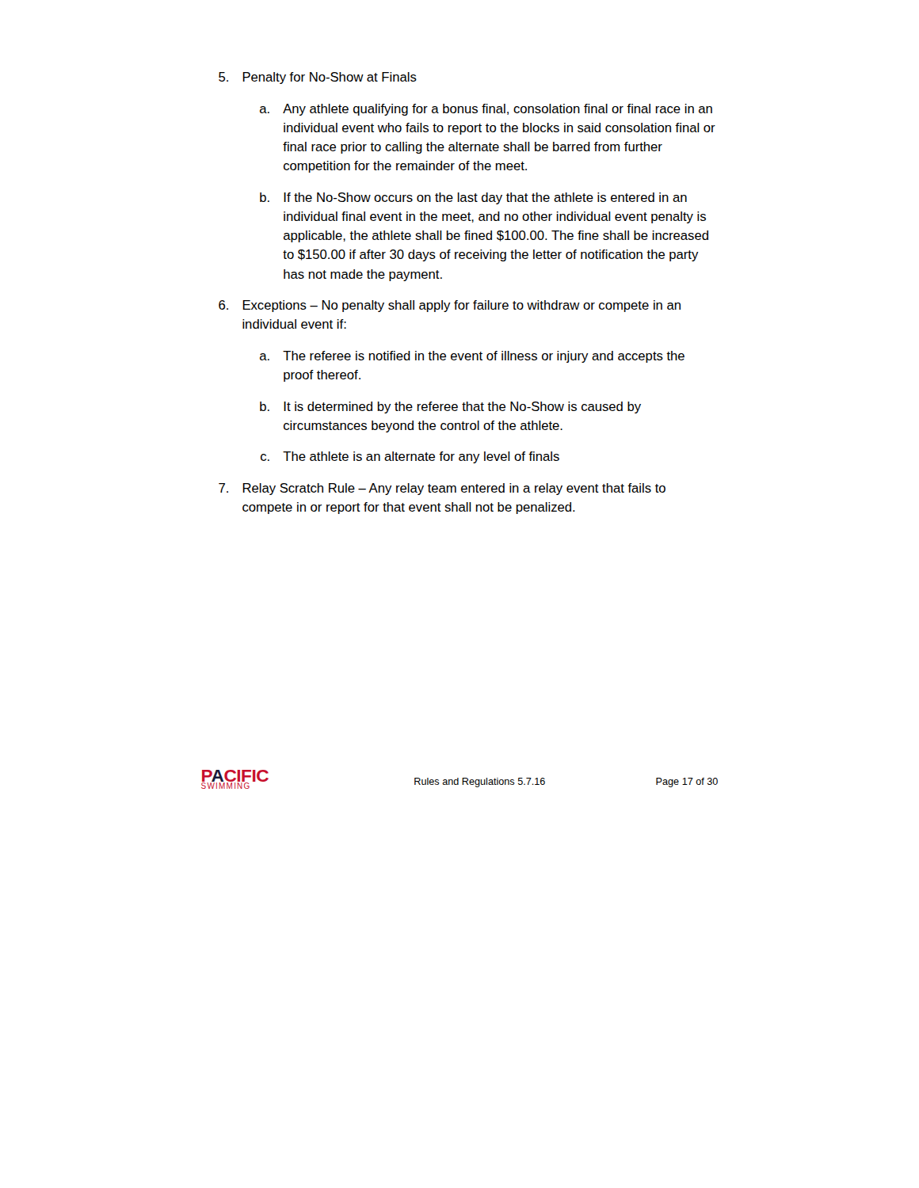Penalty for No-Show at Finals
Any athlete qualifying for a bonus final, consolation final or final race in an individual event who fails to report to the blocks in said consolation final or final race prior to calling the alternate shall be barred from further competition for the remainder of the meet.
If the No-Show occurs on the last day that the athlete is entered in an individual final event in the meet, and no other individual event penalty is applicable, the athlete shall be fined $100.00. The fine shall be increased to $150.00 if after 30 days of receiving the letter of notification the party has not made the payment.
Exceptions – No penalty shall apply for failure to withdraw or compete in an individual event if:
The referee is notified in the event of illness or injury and accepts the proof thereof.
It is determined by the referee that the No-Show is caused by circumstances beyond the control of the athlete.
The athlete is an alternate for any level of finals
Relay Scratch Rule – Any relay team entered in a relay event that fails to compete in or report for that event shall not be penalized.
PACIFIC SWIMMING
Rules and Regulations 5.7.16
Page 17 of 30